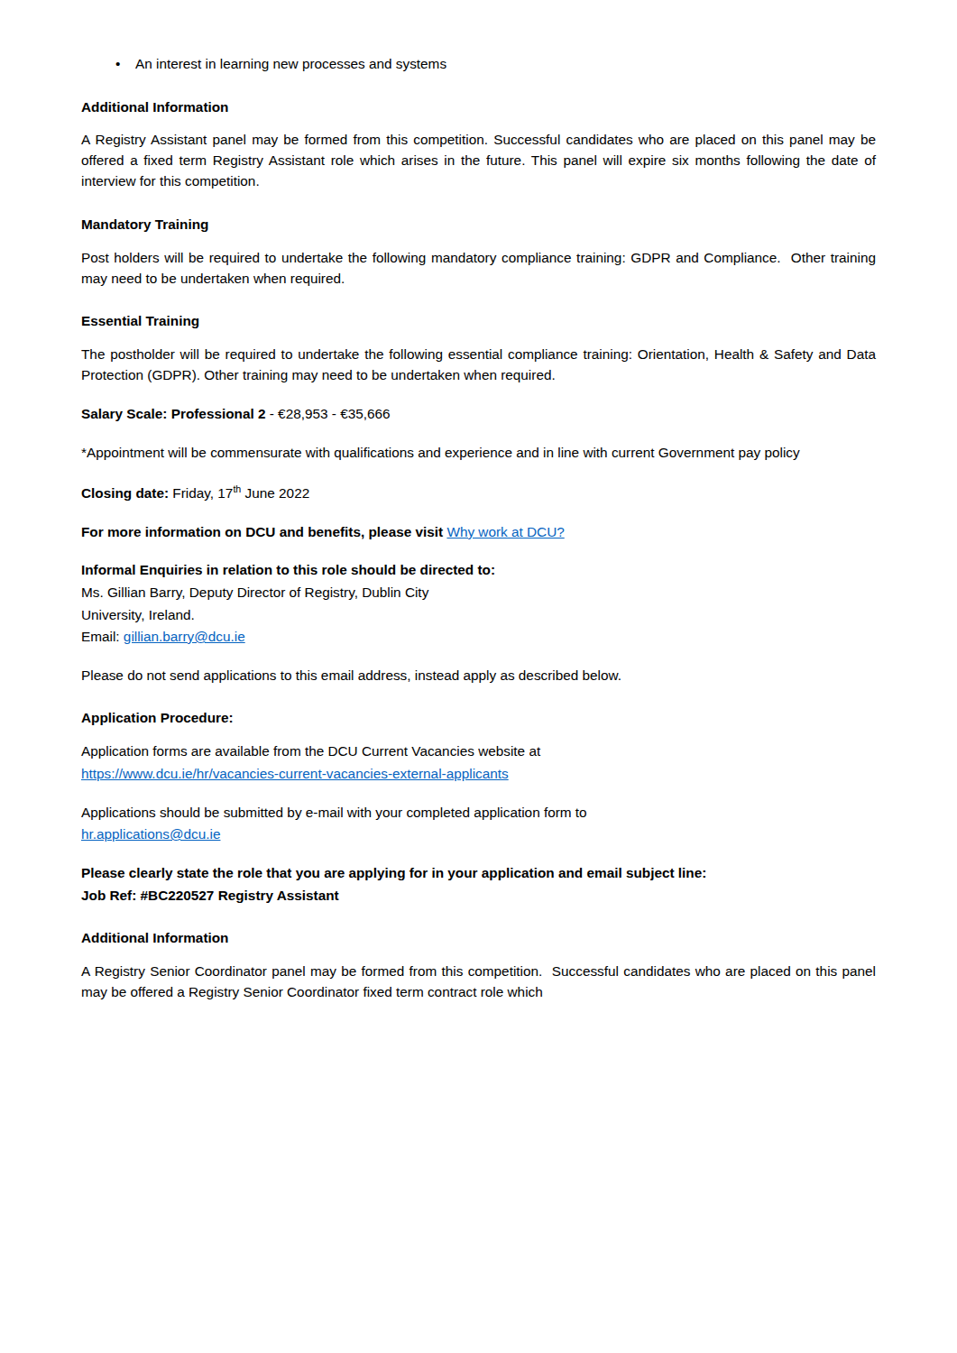An interest in learning new processes and systems
Additional Information
A Registry Assistant panel may be formed from this competition. Successful candidates who are placed on this panel may be offered a fixed term Registry Assistant role which arises in the future. This panel will expire six months following the date of interview for this competition.
Mandatory Training
Post holders will be required to undertake the following mandatory compliance training: GDPR and Compliance. Other training may need to be undertaken when required.
Essential Training
The postholder will be required to undertake the following essential compliance training: Orientation, Health & Safety and Data Protection (GDPR). Other training may need to be undertaken when required.
Salary Scale: Professional 2 - €28,953 - €35,666
*Appointment will be commensurate with qualifications and experience and in line with current Government pay policy
Closing date: Friday, 17th June 2022
For more information on DCU and benefits, please visit Why work at DCU?
Informal Enquiries in relation to this role should be directed to:
Ms. Gillian Barry, Deputy Director of Registry, Dublin City
University, Ireland.
Email: gillian.barry@dcu.ie
Please do not send applications to this email address, instead apply as described below.
Application Procedure:
Application forms are available from the DCU Current Vacancies website at
https://www.dcu.ie/hr/vacancies-current-vacancies-external-applicants
Applications should be submitted by e-mail with your completed application form to
hr.applications@dcu.ie
Please clearly state the role that you are applying for in your application and email subject line:
Job Ref: #BC220527 Registry Assistant
Additional Information
A Registry Senior Coordinator panel may be formed from this competition. Successful candidates who are placed on this panel may be offered a Registry Senior Coordinator fixed term contract role which